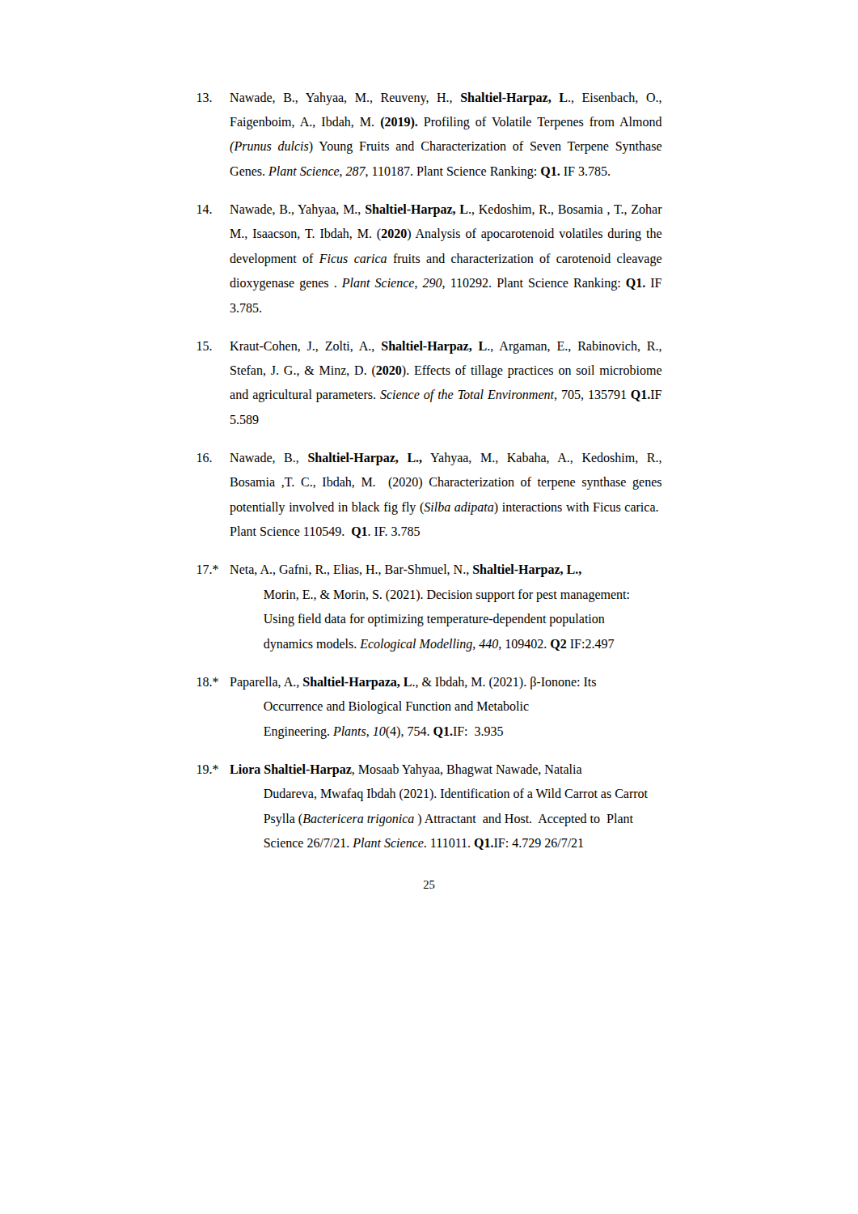13. Nawade, B., Yahyaa, M., Reuveny, H., Shaltiel-Harpaz, L., Eisenbach, O., Faigenboim, A., Ibdah, M. (2019). Profiling of Volatile Terpenes from Almond (Prunus dulcis) Young Fruits and Characterization of Seven Terpene Synthase Genes. Plant Science, 287, 110187. Plant Science Ranking: Q1. IF 3.785.
14. Nawade, B., Yahyaa, M., Shaltiel-Harpaz, L., Kedoshim, R., Bosamia , T., Zohar M., Isaacson, T. Ibdah, M. (2020) Analysis of apocarotenoid volatiles during the development of Ficus carica fruits and characterization of carotenoid cleavage dioxygenase genes . Plant Science, 290, 110292. Plant Science Ranking: Q1. IF 3.785.
15. Kraut-Cohen, J., Zolti, A., Shaltiel-Harpaz, L., Argaman, E., Rabinovich, R., Stefan, J. G., & Minz, D. (2020). Effects of tillage practices on soil microbiome and agricultural parameters. Science of the Total Environment, 705, 135791 Q1. IF 5.589
16. Nawade, B., Shaltiel-Harpaz, L., Yahyaa, M., Kabaha, A., Kedoshim, R., Bosamia ,T. C., Ibdah, M. (2020) Characterization of terpene synthase genes potentially involved in black fig fly (Silba adipata) interactions with Ficus carica. Plant Science 110549. Q1. IF. 3.785
17.* Neta, A., Gafni, R., Elias, H., Bar-Shmuel, N., Shaltiel-Harpaz, L.,
Morin, E., & Morin, S. (2021). Decision support for pest management:
Using field data for optimizing temperature-dependent population
dynamics models. Ecological Modelling, 440, 109402. Q2 IF:2.497
18.* Paparella, A., Shaltiel-Harpaza, L., & Ibdah, M. (2021). β-Ionone: Its
Occurrence and Biological Function and Metabolic
Engineering. Plants, 10(4), 754. Q1. IF: 3.935
19.* Liora Shaltiel-Harpaz, Mosaab Yahyaa, Bhagwat Nawade, Natalia
Dudareva, Mwafaq Ibdah (2021). Identification of a Wild Carrot as Carrot
Psylla (Bactericera trigonica ) Attractant and Host. Accepted to Plant
Science 26/7/21. Plant Science. 111011. Q1. IF: 4.729 26/7/21
25